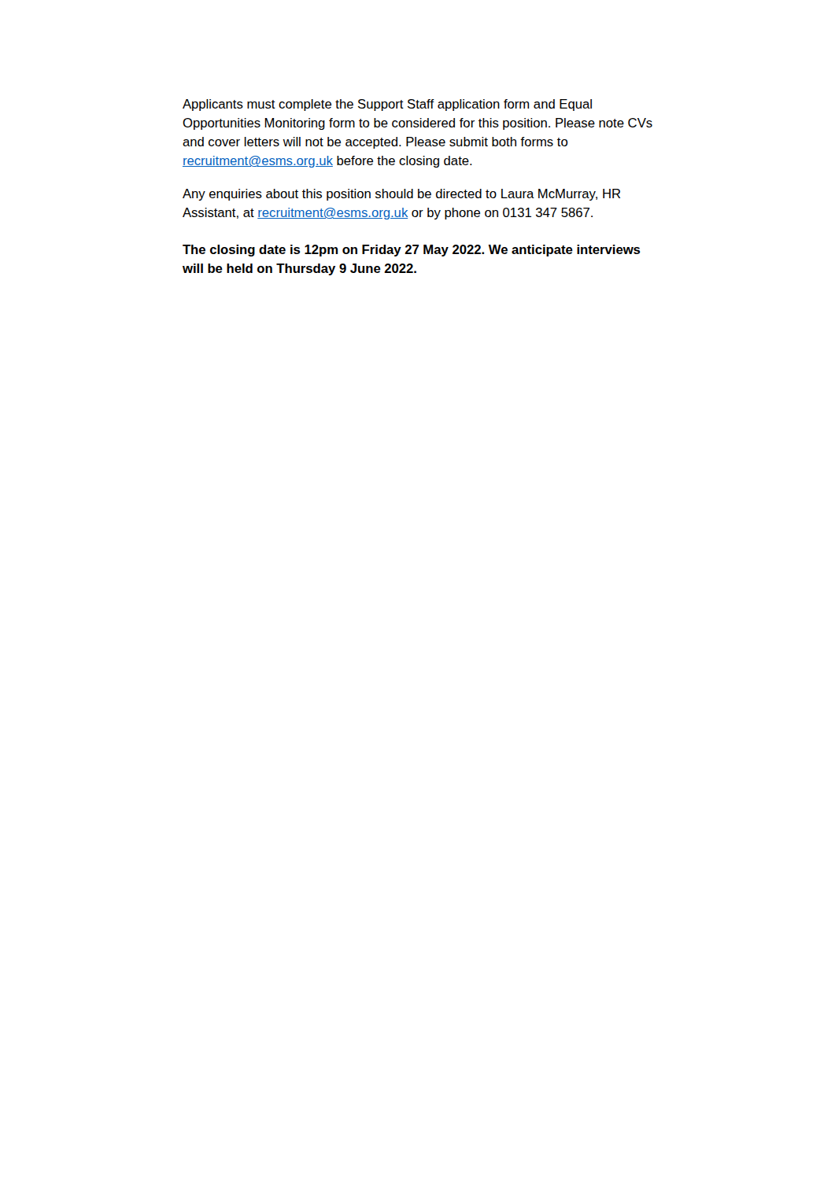Applicants must complete the Support Staff application form and Equal Opportunities Monitoring form to be considered for this position. Please note CVs and cover letters will not be accepted. Please submit both forms to recruitment@esms.org.uk before the closing date.
Any enquiries about this position should be directed to Laura McMurray, HR Assistant, at recruitment@esms.org.uk or by phone on 0131 347 5867.
The closing date is 12pm on Friday 27 May 2022. We anticipate interviews will be held on Thursday 9 June 2022.